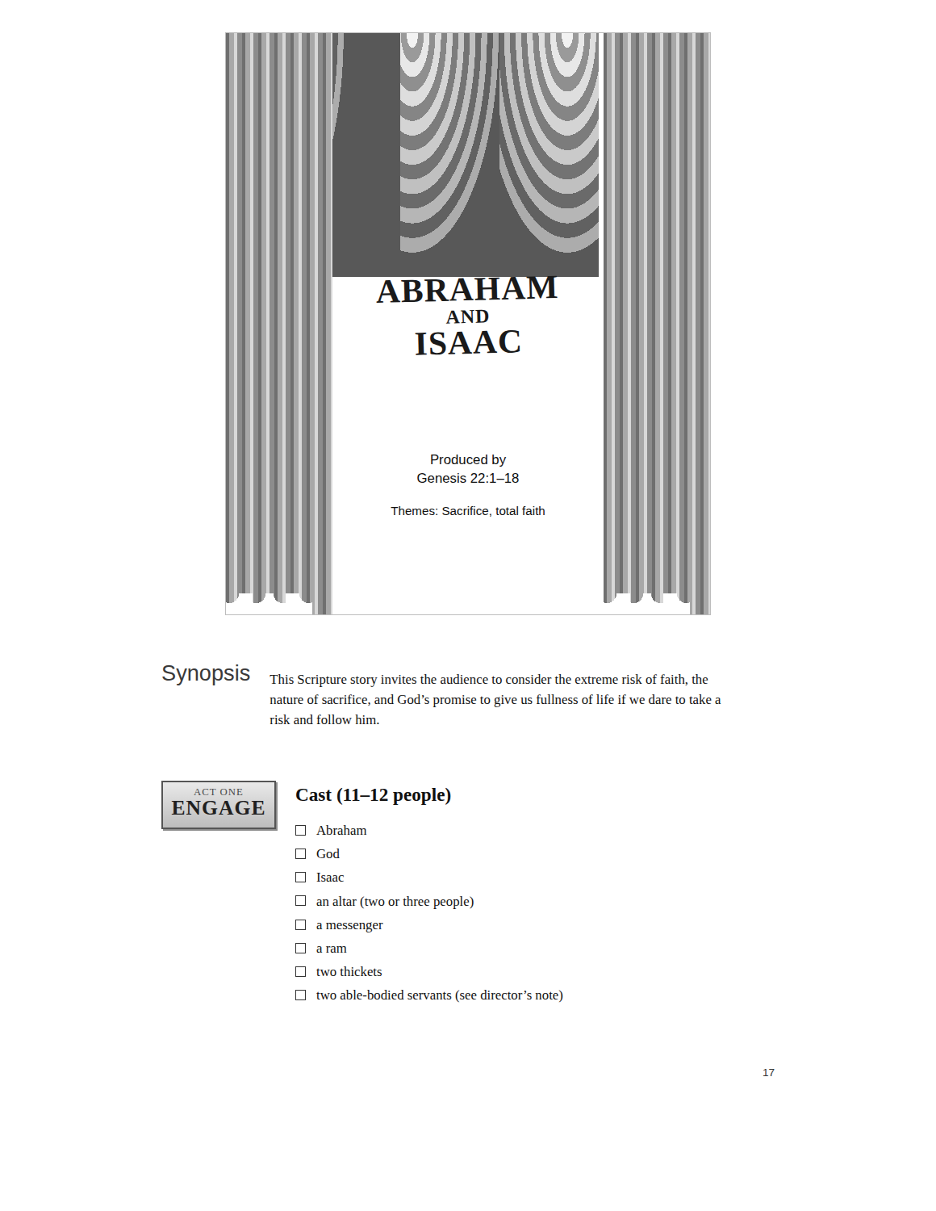ABRAHAM AND ISAAC
Produced by
Genesis 22:1–18
Themes: Sacrifice, total faith
Synopsis
This Scripture story invites the audience to consider the extreme risk of faith, the nature of sacrifice, and God’s promise to give us fullness of life if we dare to take a risk and follow him.
ACT ONE ENGAGE
Cast (11–12 people)
Abraham
God
Isaac
an altar (two or three people)
a messenger
a ram
two thickets
two able-bodied servants (see director’s note)
17